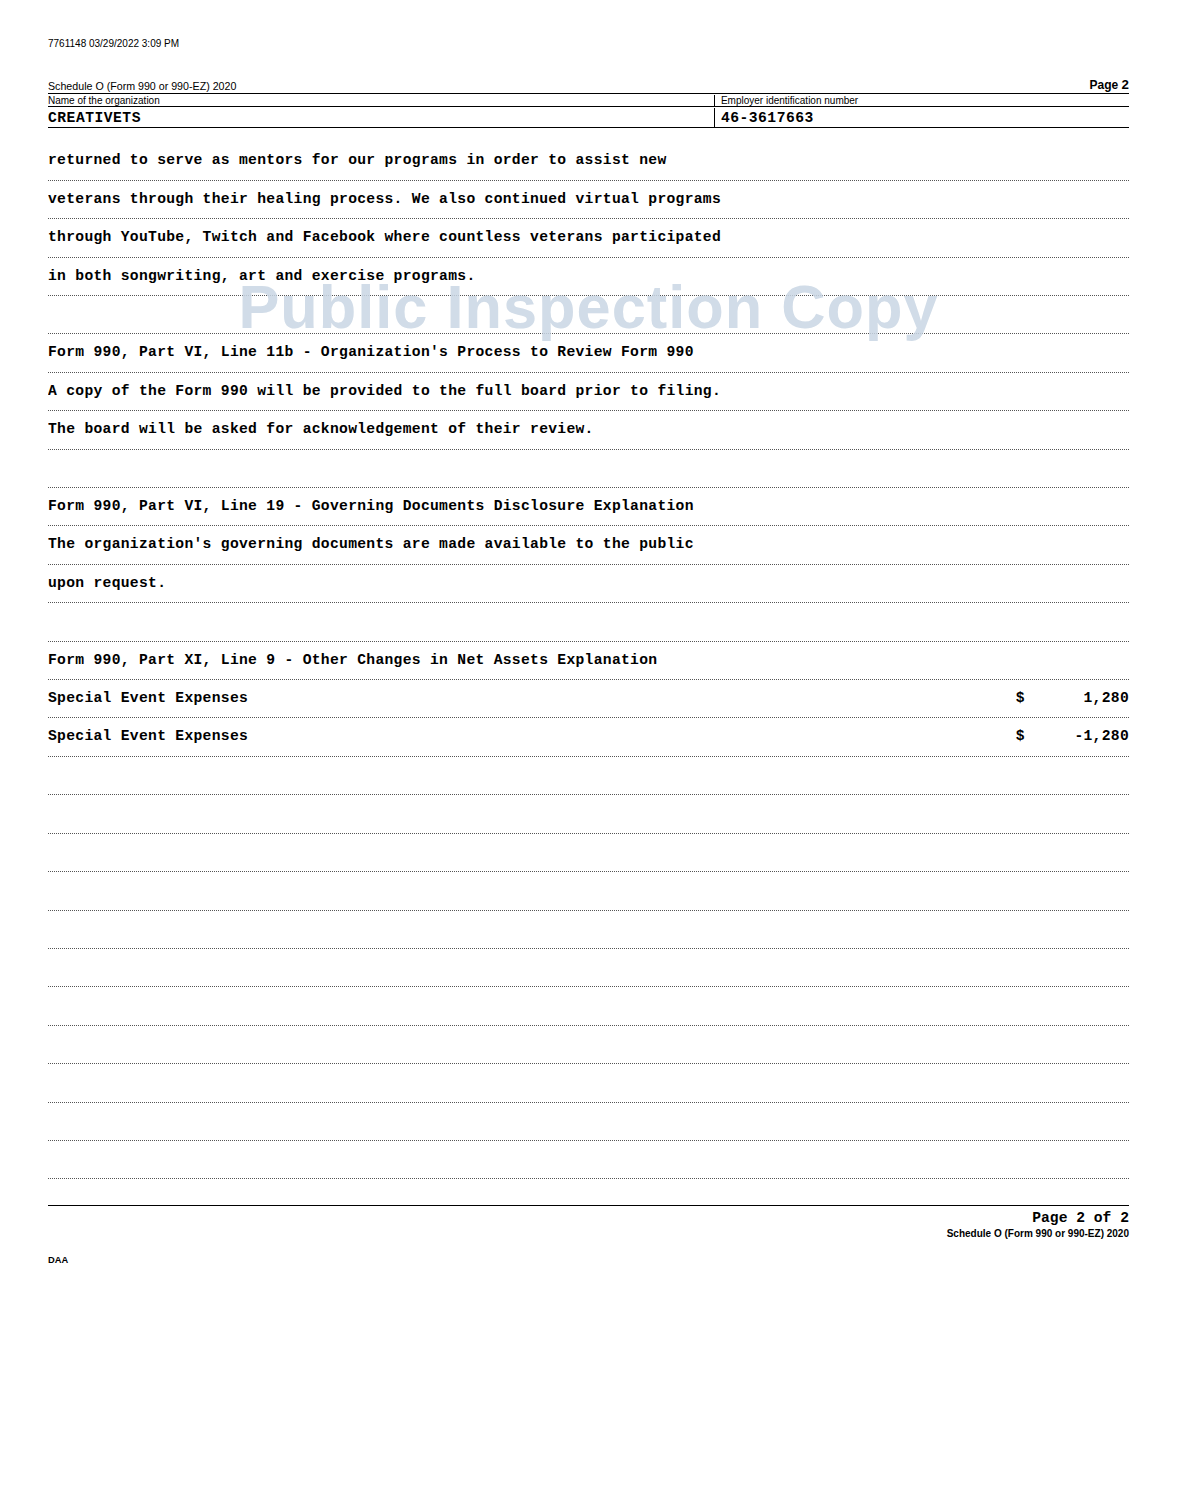7761148 03/29/2022 3:09 PM
Schedule O (Form 990 or 990-EZ) 2020
Page 2
Name of the organization
Employer identification number
CREATIVETS
46-3617663
Public Inspection Copy
returned to serve as mentors for our programs in order to assist new
veterans through their healing process. We also continued virtual programs
through YouTube, Twitch and Facebook where countless veterans participated
in both songwriting, art and exercise programs.
Form 990, Part VI, Line 11b - Organization's Process to Review Form 990
A copy of the Form 990 will be provided to the full board prior to filing.
The board will be asked for acknowledgement of their review.
Form 990, Part VI, Line 19 - Governing Documents Disclosure Explanation
The organization's governing documents are made available to the public
upon request.
Form 990, Part XI, Line 9 - Other Changes in Net Assets Explanation
Special Event Expenses $ 1,280
Special Event Expenses $ -1,280
Page 2 of 2
Schedule O (Form 990 or 990-EZ) 2020
DAA